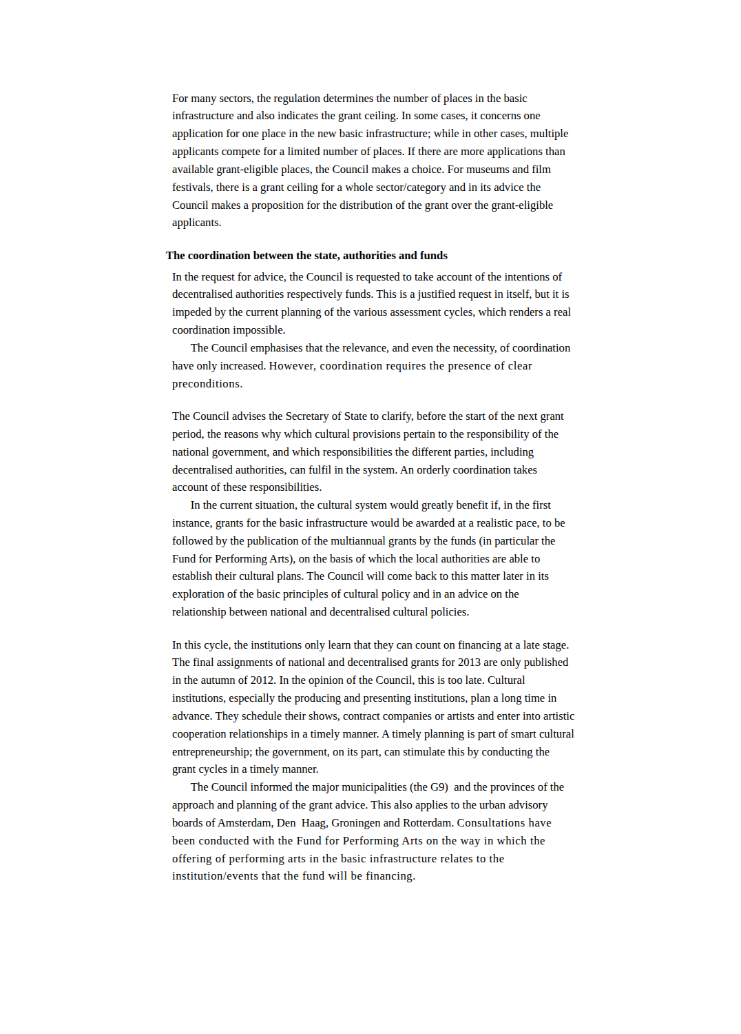For many sectors, the regulation determines the number of places in the basic infrastructure and also indicates the grant ceiling. In some cases, it concerns one application for one place in the new basic infrastructure; while in other cases, multiple applicants compete for a limited number of places. If there are more applications than available grant-eligible places, the Council makes a choice. For museums and film festivals, there is a grant ceiling for a whole sector/category and in its advice the Council makes a proposition for the distribution of the grant over the grant-eligible applicants.
The coordination between the state, authorities and funds
In the request for advice, the Council is requested to take account of the intentions of decentralised authorities respectively funds. This is a justified request in itself, but it is impeded by the current planning of the various assessment cycles, which renders a real coordination impossible.
The Council emphasises that the relevance, and even the necessity, of coordination have only increased. However, coordination requires the presence of clear preconditions.
The Council advises the Secretary of State to clarify, before the start of the next grant period, the reasons why which cultural provisions pertain to the responsibility of the national government, and which responsibilities the different parties, including decentralised authorities, can fulfil in the system. An orderly coordination takes account of these responsibilities.
In the current situation, the cultural system would greatly benefit if, in the first instance, grants for the basic infrastructure would be awarded at a realistic pace, to be followed by the publication of the multiannual grants by the funds (in particular the Fund for Performing Arts), on the basis of which the local authorities are able to establish their cultural plans. The Council will come back to this matter later in its exploration of the basic principles of cultural policy and in an advice on the relationship between national and decentralised cultural policies.
In this cycle, the institutions only learn that they can count on financing at a late stage. The final assignments of national and decentralised grants for 2013 are only published in the autumn of 2012. In the opinion of the Council, this is too late. Cultural institutions, especially the producing and presenting institutions, plan a long time in advance. They schedule their shows, contract companies or artists and enter into artistic cooperation relationships in a timely manner. A timely planning is part of smart cultural entrepreneurship; the government, on its part, can stimulate this by conducting the grant cycles in a timely manner.
The Council informed the major municipalities (the G9) and the provinces of the approach and planning of the grant advice. This also applies to the urban advisory boards of Amsterdam, Den Haag, Groningen and Rotterdam. Consultations have been conducted with the Fund for Performing Arts on the way in which the offering of performing arts in the basic infrastructure relates to the institution/events that the fund will be financing.